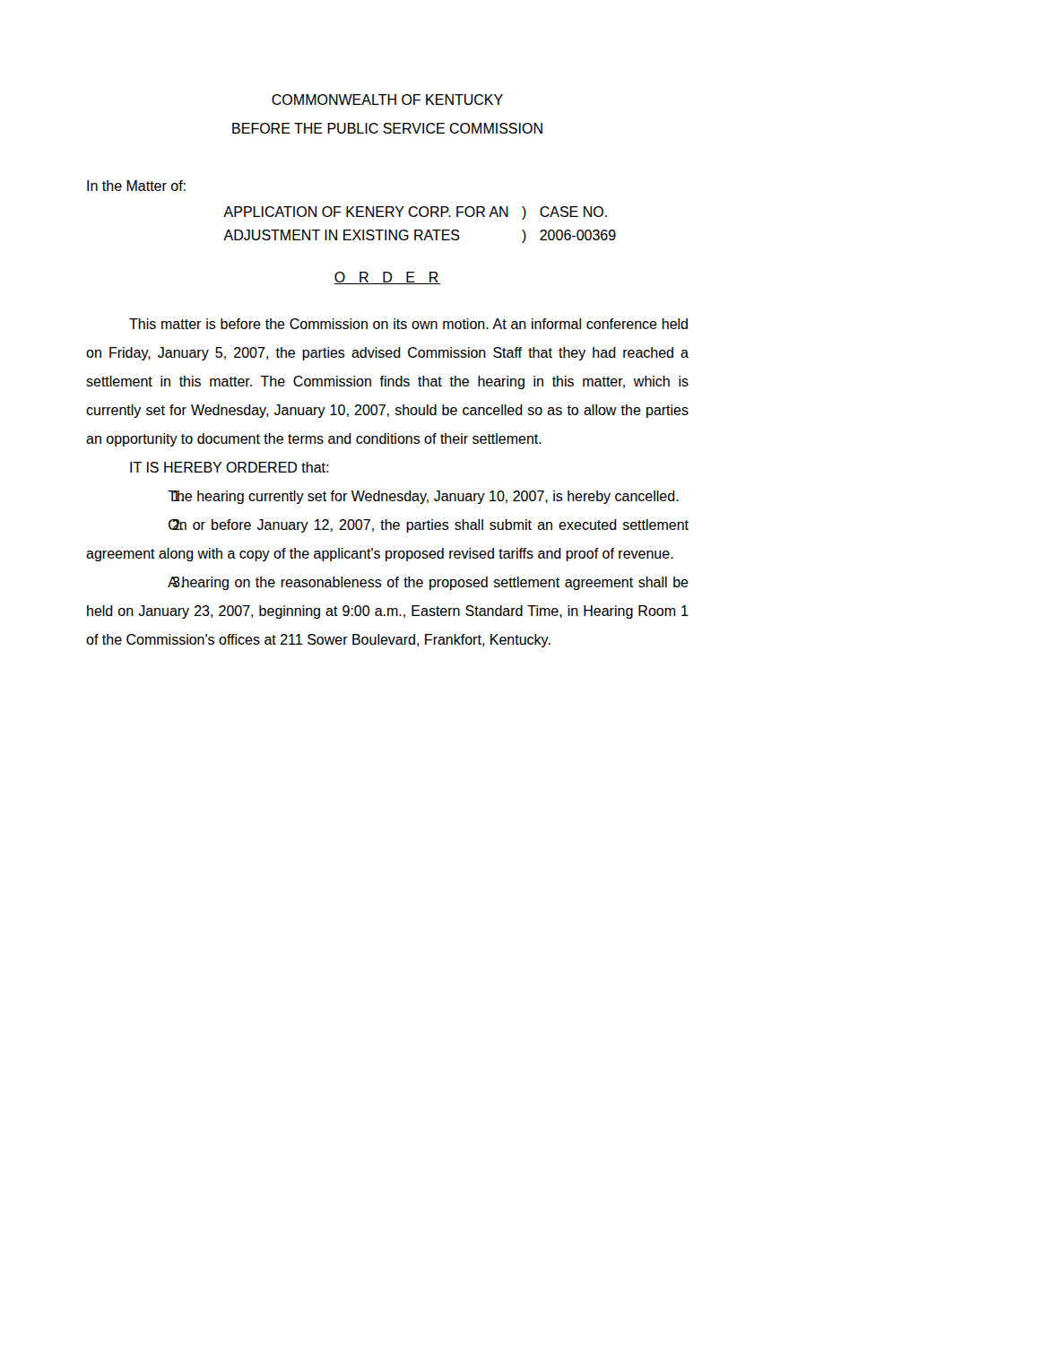COMMONWEALTH OF KENTUCKY
BEFORE THE PUBLIC SERVICE COMMISSION
In the Matter of:
| APPLICATION OF KENERY CORP. FOR AN | ) | CASE NO. |
| ADJUSTMENT IN EXISTING RATES | ) | 2006-00369 |
O R D E R
This matter is before the Commission on its own motion. At an informal conference held on Friday, January 5, 2007, the parties advised Commission Staff that they had reached a settlement in this matter. The Commission finds that the hearing in this matter, which is currently set for Wednesday, January 10, 2007, should be cancelled so as to allow the parties an opportunity to document the terms and conditions of their settlement.
IT IS HEREBY ORDERED that:
1. The hearing currently set for Wednesday, January 10, 2007, is hereby cancelled.
2. On or before January 12, 2007, the parties shall submit an executed settlement agreement along with a copy of the applicant's proposed revised tariffs and proof of revenue.
3. A hearing on the reasonableness of the proposed settlement agreement shall be held on January 23, 2007, beginning at 9:00 a.m., Eastern Standard Time, in Hearing Room 1 of the Commission's offices at 211 Sower Boulevard, Frankfort, Kentucky.